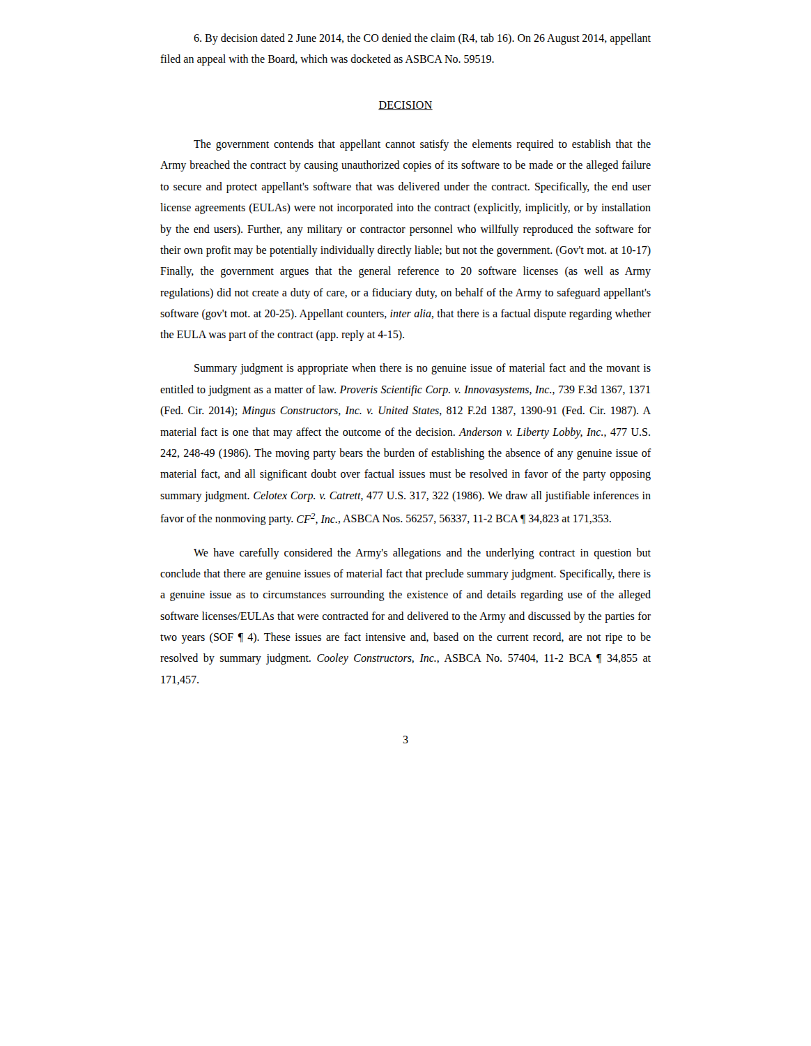6. By decision dated 2 June 2014, the CO denied the claim (R4, tab 16). On 26 August 2014, appellant filed an appeal with the Board, which was docketed as ASBCA No. 59519.
DECISION
The government contends that appellant cannot satisfy the elements required to establish that the Army breached the contract by causing unauthorized copies of its software to be made or the alleged failure to secure and protect appellant's software that was delivered under the contract. Specifically, the end user license agreements (EULAs) were not incorporated into the contract (explicitly, implicitly, or by installation by the end users). Further, any military or contractor personnel who willfully reproduced the software for their own profit may be potentially individually directly liable; but not the government. (Gov't mot. at 10-17) Finally, the government argues that the general reference to 20 software licenses (as well as Army regulations) did not create a duty of care, or a fiduciary duty, on behalf of the Army to safeguard appellant's software (gov't mot. at 20-25). Appellant counters, inter alia, that there is a factual dispute regarding whether the EULA was part of the contract (app. reply at 4-15).
Summary judgment is appropriate when there is no genuine issue of material fact and the movant is entitled to judgment as a matter of law. Proveris Scientific Corp. v. Innovasystems, Inc., 739 F.3d 1367, 1371 (Fed. Cir. 2014); Mingus Constructors, Inc. v. United States, 812 F.2d 1387, 1390-91 (Fed. Cir. 1987). A material fact is one that may affect the outcome of the decision. Anderson v. Liberty Lobby, Inc., 477 U.S. 242, 248-49 (1986). The moving party bears the burden of establishing the absence of any genuine issue of material fact, and all significant doubt over factual issues must be resolved in favor of the party opposing summary judgment. Celotex Corp. v. Catrett, 477 U.S. 317, 322 (1986). We draw all justifiable inferences in favor of the nonmoving party. CF2, Inc., ASBCA Nos. 56257, 56337, 11-2 BCA ¶ 34,823 at 171,353.
We have carefully considered the Army's allegations and the underlying contract in question but conclude that there are genuine issues of material fact that preclude summary judgment. Specifically, there is a genuine issue as to circumstances surrounding the existence of and details regarding use of the alleged software licenses/EULAs that were contracted for and delivered to the Army and discussed by the parties for two years (SOF ¶ 4). These issues are fact intensive and, based on the current record, are not ripe to be resolved by summary judgment. Cooley Constructors, Inc., ASBCA No. 57404, 11-2 BCA ¶ 34,855 at 171,457.
3